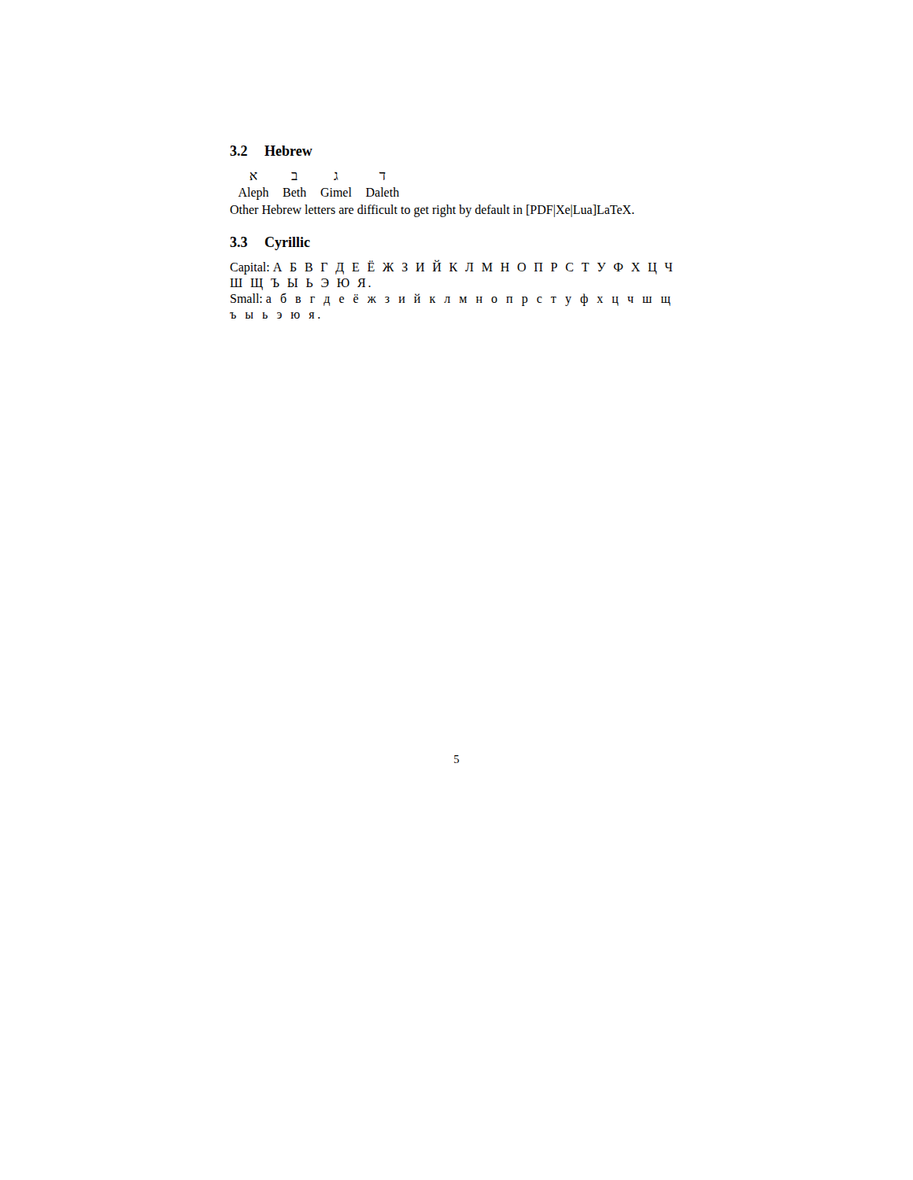3.2 Hebrew
| א | ב | ג | ד |
| Aleph | Beth | Gimel | Daleth |
Other Hebrew letters are difficult to get right by default in [PDF|Xe|Lua]LaTeX.
3.3 Cyrillic
Capital: А Б В Г Д Е Ё Ж З И Й К Л М Н О П Р С Т У Ф Х Ц Ч Ш Щ Ъ Ы Ь Э Ю Я.
Small: а б в г д е ё ж з и й к л м н о п р с т у ф х ц ч ш щ ъ ы ь э ю я.
5